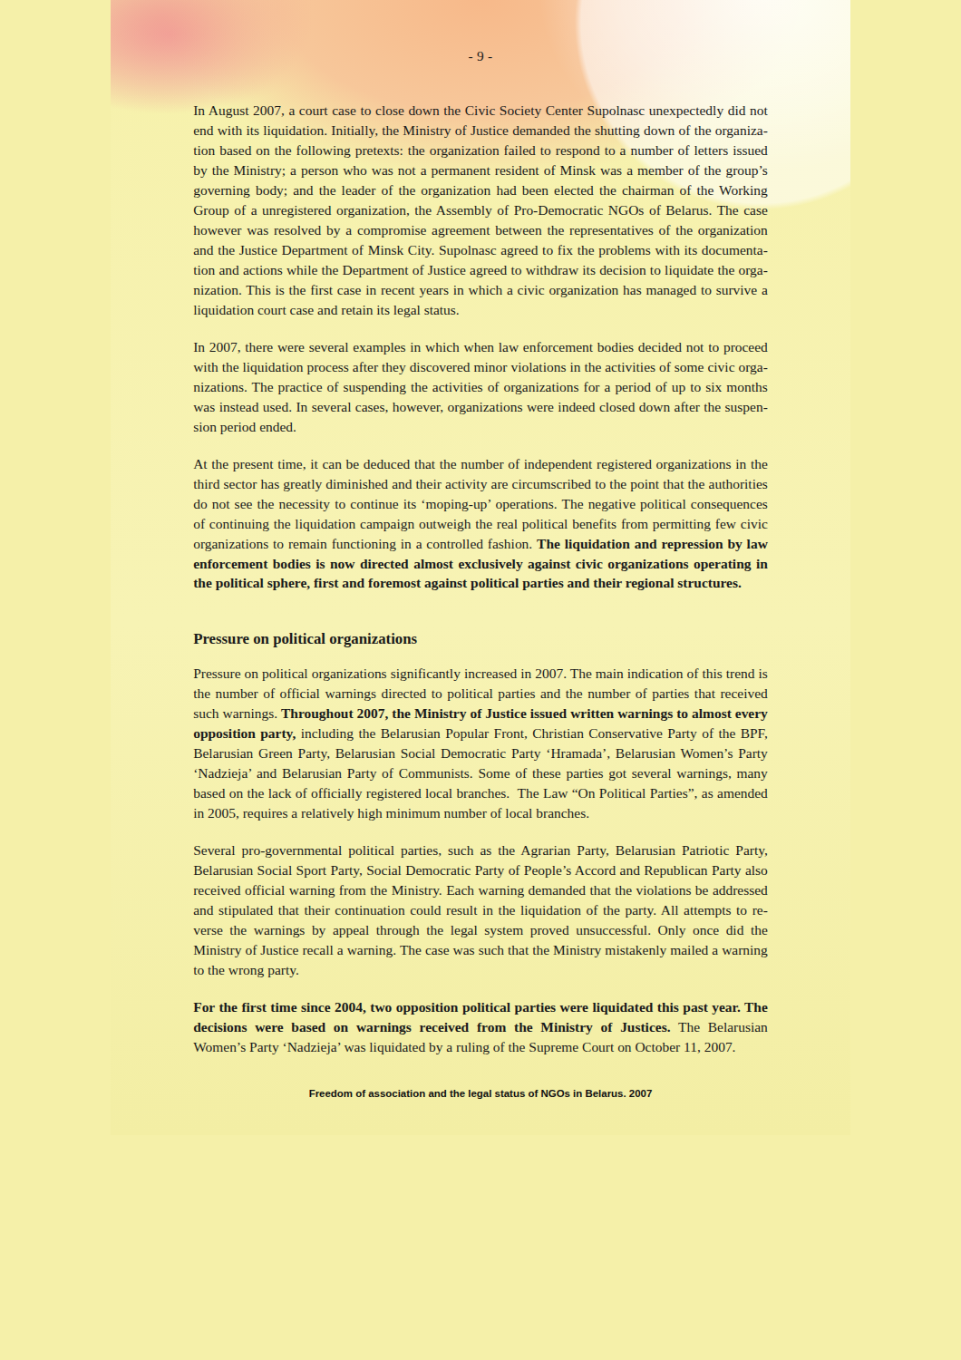- 9 -
In August 2007, a court case to close down the Civic Society Center Supolnasc unexpectedly did not end with its liquidation. Initially, the Ministry of Justice demanded the shutting down of the organization based on the following pretexts: the organization failed to respond to a number of letters issued by the Ministry; a person who was not a permanent resident of Minsk was a member of the group’s governing body; and the leader of the organization had been elected the chairman of the Working Group of a unregistered organization, the Assembly of Pro-Democratic NGOs of Belarus. The case however was resolved by a compromise agreement between the representatives of the organization and the Justice Department of Minsk City. Supolnasc agreed to fix the problems with its documentation and actions while the Department of Justice agreed to withdraw its decision to liquidate the organization. This is the first case in recent years in which a civic organization has managed to survive a liquidation court case and retain its legal status.
In 2007, there were several examples in which when law enforcement bodies decided not to proceed with the liquidation process after they discovered minor violations in the activities of some civic organizations. The practice of suspending the activities of organizations for a period of up to six months was instead used. In several cases, however, organizations were indeed closed down after the suspension period ended.
At the present time, it can be deduced that the number of independent registered organizations in the third sector has greatly diminished and their activity are circumscribed to the point that the authorities do not see the necessity to continue its ‘moping-up’ operations. The negative political consequences of continuing the liquidation campaign outweigh the real political benefits from permitting few civic organizations to remain functioning in a controlled fashion. The liquidation and repression by law enforcement bodies is now directed almost exclusively against civic organizations operating in the political sphere, first and foremost against political parties and their regional structures.
Pressure on political organizations
Pressure on political organizations significantly increased in 2007. The main indication of this trend is the number of official warnings directed to political parties and the number of parties that received such warnings. Throughout 2007, the Ministry of Justice issued written warnings to almost every opposition party, including the Belarusian Popular Front, Christian Conservative Party of the BPF, Belarusian Green Party, Belarusian Social Democratic Party ‘Hramada’, Belarusian Women’s Party ‘Nadzieja’ and Belarusian Party of Communists. Some of these parties got several warnings, many based on the lack of officially registered local branches. The Law “On Political Parties”, as amended in 2005, requires a relatively high minimum number of local branches.
Several pro-governmental political parties, such as the Agrarian Party, Belarusian Patriotic Party, Belarusian Social Sport Party, Social Democratic Party of People’s Accord and Republican Party also received official warning from the Ministry. Each warning demanded that the violations be addressed and stipulated that their continuation could result in the liquidation of the party. All attempts to reverse the warnings by appeal through the legal system proved unsuccessful. Only once did the Ministry of Justice recall a warning. The case was such that the Ministry mistakenly mailed a warning to the wrong party.
For the first time since 2004, two opposition political parties were liquidated this past year. The decisions were based on warnings received from the Ministry of Justices. The Belarusian Women’s Party ‘Nadzieja’ was liquidated by a ruling of the Supreme Court on October 11, 2007.
Freedom of association and the legal status of NGOs in Belarus. 2007